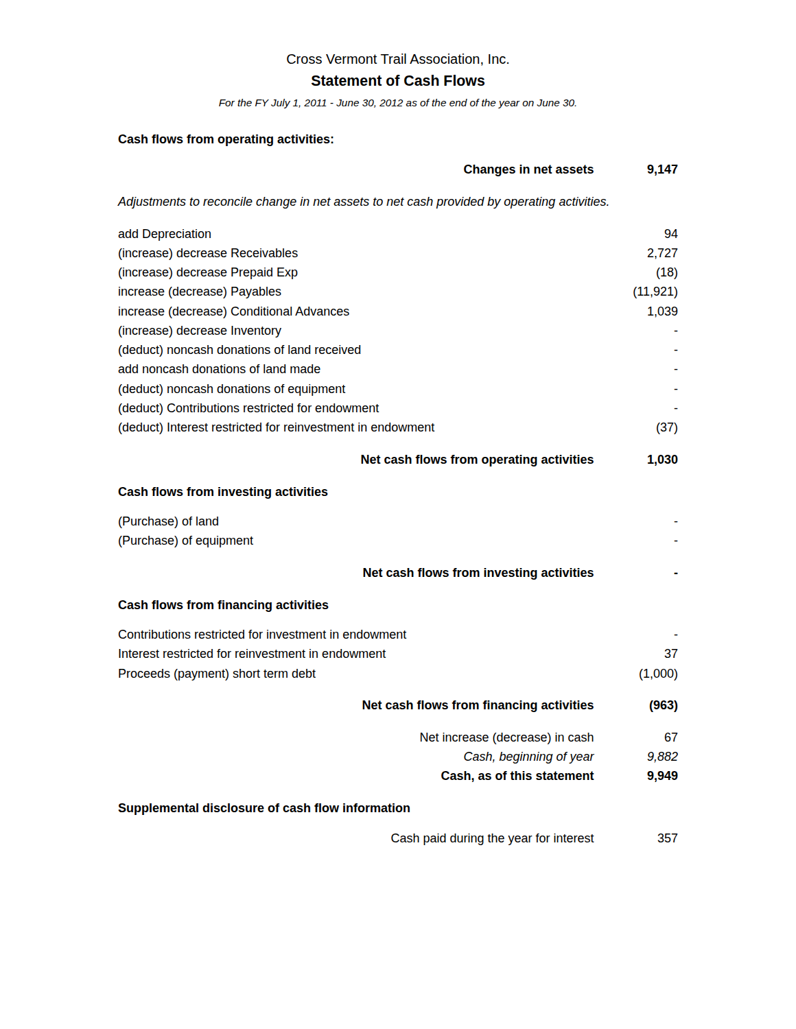Cross Vermont Trail Association, Inc.
Statement of Cash Flows
For the FY July 1, 2011 - June 30, 2012 as of the end of the year on June 30.
Cash flows from operating activities:
| Changes in net assets | 9,147 |
Adjustments to reconcile change in net assets to net cash provided by operating activities.
| add Depreciation | 94 |
| (increase) decrease Receivables | 2,727 |
| (increase) decrease Prepaid Exp | (18) |
| increase (decrease) Payables | (11,921) |
| increase (decrease) Conditional Advances | 1,039 |
| (increase) decrease Inventory | - |
| (deduct) noncash donations of land received | - |
| add noncash donations of land made | - |
| (deduct) noncash donations of equipment | - |
| (deduct) Contributions restricted for endowment | - |
| (deduct) Interest restricted for reinvestment in endowment | (37) |
| Net cash flows from operating activities | 1,030 |
Cash flows from investing activities
| (Purchase) of land | - |
| (Purchase) of equipment | - |
| Net cash flows from investing activities | - |
Cash flows from financing activities
| Contributions restricted for investment in endowment | - |
| Interest restricted for reinvestment in endowment | 37 |
| Proceeds (payment) short term debt | (1,000) |
| Net cash flows from financing activities | (963) |
| Net increase (decrease) in cash | 67 |
| Cash, beginning of year | 9,882 |
| Cash, as of this statement | 9,949 |
Supplemental disclosure of cash flow information
| Cash paid during the year for interest | 357 |